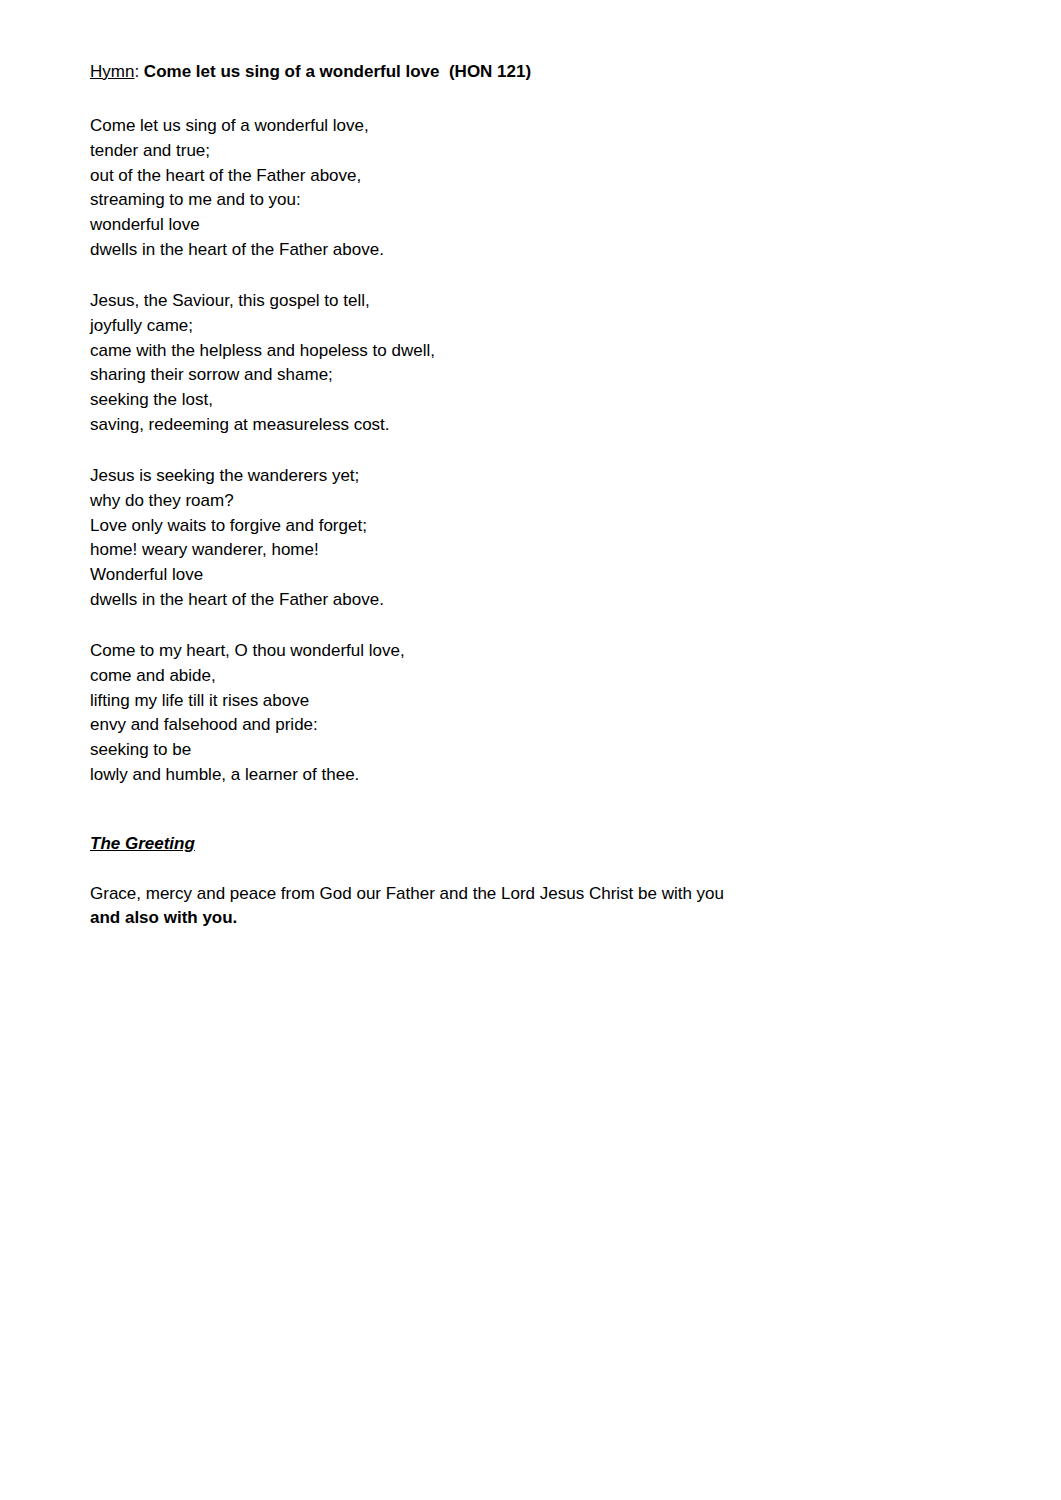Hymn: Come let us sing of a wonderful love (HON 121)
Come let us sing of a wonderful love,
tender and true;
out of the heart of the Father above,
streaming to me and to you:
wonderful love
dwells in the heart of the Father above.
Jesus, the Saviour, this gospel to tell,
joyfully came;
came with the helpless and hopeless to dwell,
sharing their sorrow and shame;
seeking the lost,
saving, redeeming at measureless cost.
Jesus is seeking the wanderers yet;
why do they roam?
Love only waits to forgive and forget;
home! weary wanderer, home!
Wonderful love
dwells in the heart of the Father above.
Come to my heart, O thou wonderful love,
come and abide,
lifting my life till it rises above
envy and falsehood and pride:
seeking to be
lowly and humble, a learner of thee.
The Greeting
Grace, mercy and peace from God our Father and the Lord Jesus Christ be with you
and also with you.